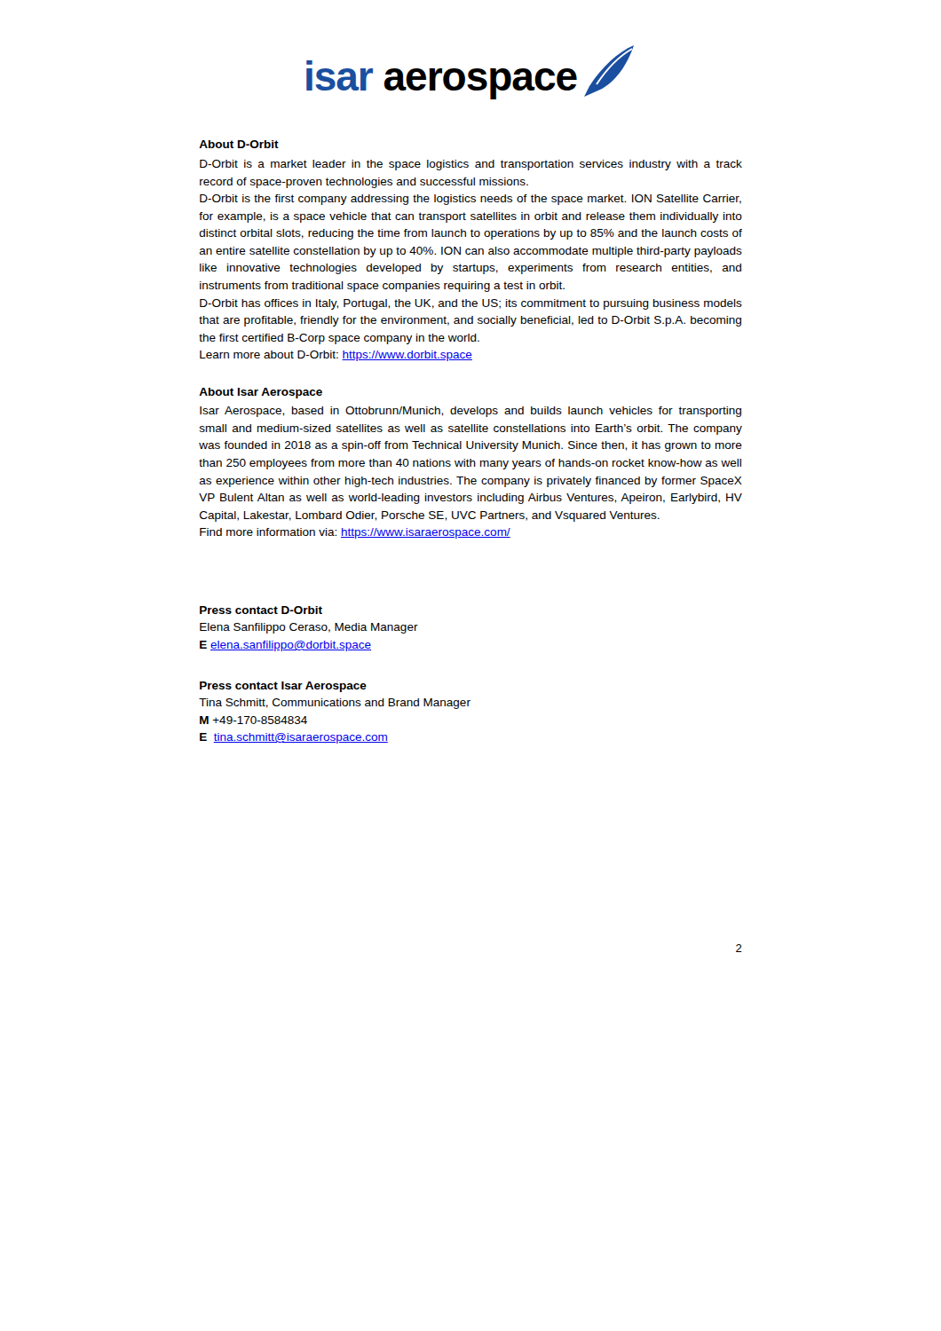isar aerospace
About D-Orbit
D-Orbit is a market leader in the space logistics and transportation services industry with a track record of space-proven technologies and successful missions.
D-Orbit is the first company addressing the logistics needs of the space market. ION Satellite Carrier, for example, is a space vehicle that can transport satellites in orbit and release them individually into distinct orbital slots, reducing the time from launch to operations by up to 85% and the launch costs of an entire satellite constellation by up to 40%. ION can also accommodate multiple third-party payloads like innovative technologies developed by startups, experiments from research entities, and instruments from traditional space companies requiring a test in orbit.
D-Orbit has offices in Italy, Portugal, the UK, and the US; its commitment to pursuing business models that are profitable, friendly for the environment, and socially beneficial, led to D-Orbit S.p.A. becoming the first certified B-Corp space company in the world.
Learn more about D-Orbit: https://www.dorbit.space
About Isar Aerospace
Isar Aerospace, based in Ottobrunn/Munich, develops and builds launch vehicles for transporting small and medium-sized satellites as well as satellite constellations into Earth’s orbit. The company was founded in 2018 as a spin-off from Technical University Munich. Since then, it has grown to more than 250 employees from more than 40 nations with many years of hands-on rocket know-how as well as experience within other high-tech industries. The company is privately financed by former SpaceX VP Bulent Altan as well as world-leading investors including Airbus Ventures, Apeiron, Earlybird, HV Capital, Lakestar, Lombard Odier, Porsche SE, UVC Partners, and Vsquared Ventures.
Find more information via: https://www.isaraerospace.com/
Press contact D-Orbit
Elena Sanfilippo Ceraso, Media Manager
E elena.sanfilippo@dorbit.space
Press contact Isar Aerospace
Tina Schmitt, Communications and Brand Manager
M +49-170-8584834
E tina.schmitt@isaraerospace.com
2